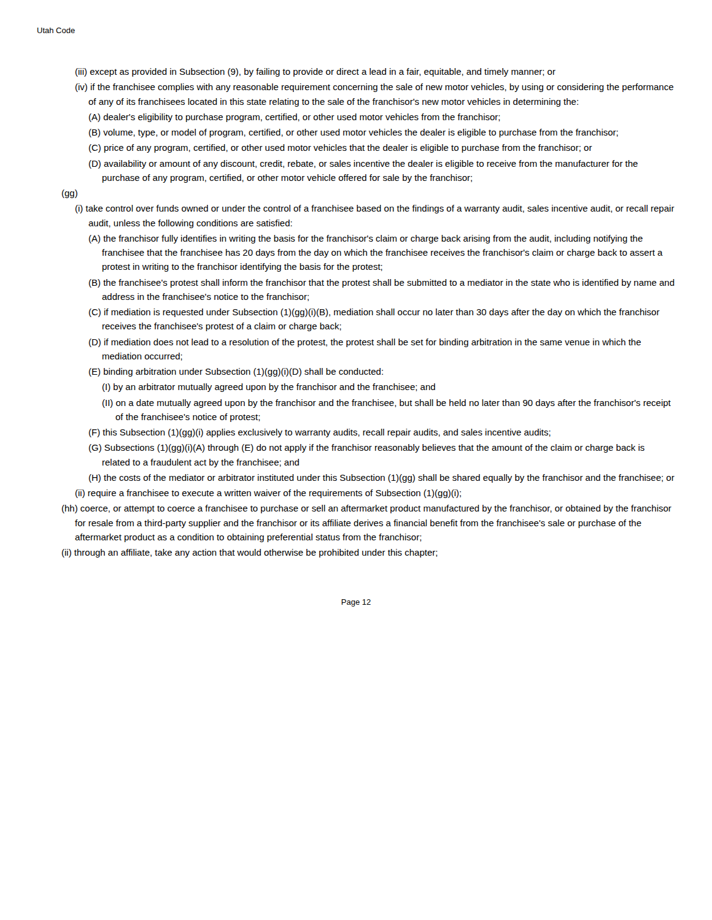Utah Code
(iii) except as provided in Subsection (9), by failing to provide or direct a lead in a fair, equitable, and timely manner; or
(iv) if the franchisee complies with any reasonable requirement concerning the sale of new motor vehicles, by using or considering the performance of any of its franchisees located in this state relating to the sale of the franchisor's new motor vehicles in determining the:
(A) dealer's eligibility to purchase program, certified, or other used motor vehicles from the franchisor;
(B) volume, type, or model of program, certified, or other used motor vehicles the dealer is eligible to purchase from the franchisor;
(C) price of any program, certified, or other used motor vehicles that the dealer is eligible to purchase from the franchisor; or
(D) availability or amount of any discount, credit, rebate, or sales incentive the dealer is eligible to receive from the manufacturer for the purchase of any program, certified, or other motor vehicle offered for sale by the franchisor;
(gg)
(i) take control over funds owned or under the control of a franchisee based on the findings of a warranty audit, sales incentive audit, or recall repair audit, unless the following conditions are satisfied:
(A) the franchisor fully identifies in writing the basis for the franchisor's claim or charge back arising from the audit, including notifying the franchisee that the franchisee has 20 days from the day on which the franchisee receives the franchisor's claim or charge back to assert a protest in writing to the franchisor identifying the basis for the protest;
(B) the franchisee's protest shall inform the franchisor that the protest shall be submitted to a mediator in the state who is identified by name and address in the franchisee's notice to the franchisor;
(C) if mediation is requested under Subsection (1)(gg)(i)(B), mediation shall occur no later than 30 days after the day on which the franchisor receives the franchisee's protest of a claim or charge back;
(D) if mediation does not lead to a resolution of the protest, the protest shall be set for binding arbitration in the same venue in which the mediation occurred;
(E) binding arbitration under Subsection (1)(gg)(i)(D) shall be conducted:
(I) by an arbitrator mutually agreed upon by the franchisor and the franchisee; and
(II) on a date mutually agreed upon by the franchisor and the franchisee, but shall be held no later than 90 days after the franchisor's receipt of the franchisee's notice of protest;
(F) this Subsection (1)(gg)(i) applies exclusively to warranty audits, recall repair audits, and sales incentive audits;
(G) Subsections (1)(gg)(i)(A) through (E) do not apply if the franchisor reasonably believes that the amount of the claim or charge back is related to a fraudulent act by the franchisee; and
(H) the costs of the mediator or arbitrator instituted under this Subsection (1)(gg) shall be shared equally by the franchisor and the franchisee; or
(ii) require a franchisee to execute a written waiver of the requirements of Subsection (1)(gg)(i);
(hh) coerce, or attempt to coerce a franchisee to purchase or sell an aftermarket product manufactured by the franchisor, or obtained by the franchisor for resale from a third-party supplier and the franchisor or its affiliate derives a financial benefit from the franchisee's sale or purchase of the aftermarket product as a condition to obtaining preferential status from the franchisor;
(ii) through an affiliate, take any action that would otherwise be prohibited under this chapter;
Page 12